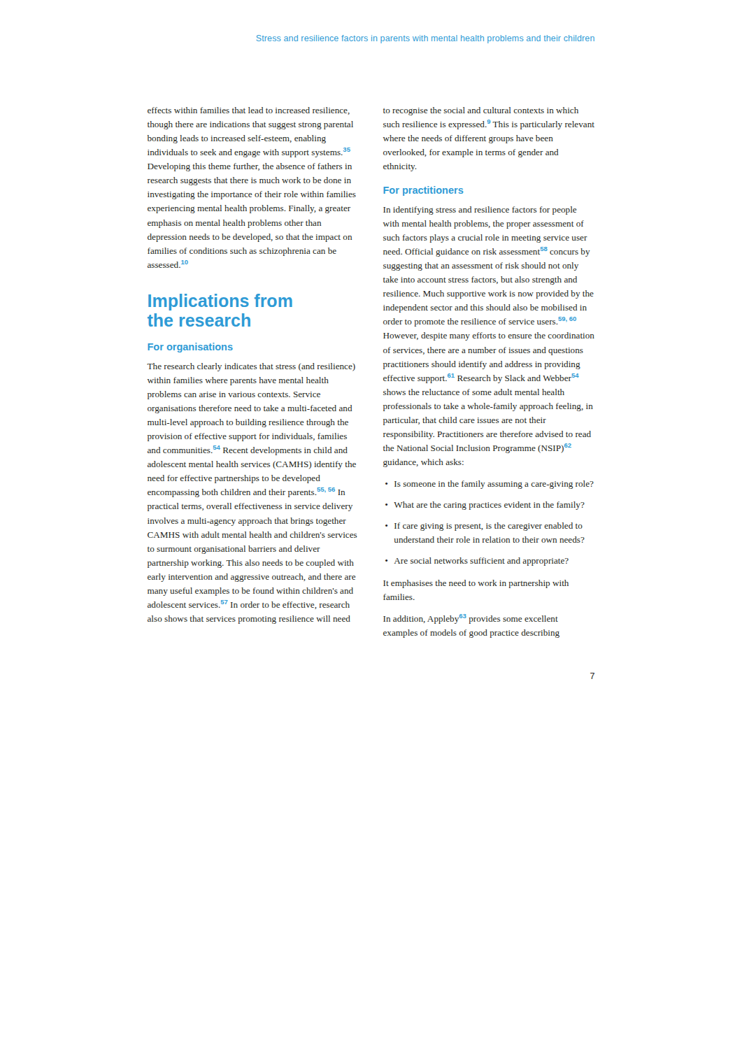Stress and resilience factors in parents with mental health problems and their children
effects within families that lead to increased resilience, though there are indications that suggest strong parental bonding leads to increased self-esteem, enabling individuals to seek and engage with support systems.35 Developing this theme further, the absence of fathers in research suggests that there is much work to be done in investigating the importance of their role within families experiencing mental health problems. Finally, a greater emphasis on mental health problems other than depression needs to be developed, so that the impact on families of conditions such as schizophrenia can be assessed.10
Implications from
the research
For organisations
The research clearly indicates that stress (and resilience) within families where parents have mental health problems can arise in various contexts. Service organisations therefore need to take a multi-faceted and multi-level approach to building resilience through the provision of effective support for individuals, families and communities.54 Recent developments in child and adolescent mental health services (CAMHS) identify the need for effective partnerships to be developed encompassing both children and their parents.55, 56 In practical terms, overall effectiveness in service delivery involves a multi-agency approach that brings together CAMHS with adult mental health and children's services to surmount organisational barriers and deliver partnership working. This also needs to be coupled with early intervention and aggressive outreach, and there are many useful examples to be found within children's and adolescent services.57 In order to be effective, research also shows that services promoting resilience will need to recognise the social and cultural contexts in which such resilience is expressed.9 This is particularly relevant where the needs of different groups have been overlooked, for example in terms of gender and ethnicity.
For practitioners
In identifying stress and resilience factors for people with mental health problems, the proper assessment of such factors plays a crucial role in meeting service user need. Official guidance on risk assessment58 concurs by suggesting that an assessment of risk should not only take into account stress factors, but also strength and resilience. Much supportive work is now provided by the independent sector and this should also be mobilised in order to promote the resilience of service users.59, 60 However, despite many efforts to ensure the coordination of services, there are a number of issues and questions practitioners should identify and address in providing effective support.61 Research by Slack and Webber54 shows the reluctance of some adult mental health professionals to take a whole-family approach feeling, in particular, that child care issues are not their responsibility. Practitioners are therefore advised to read the National Social Inclusion Programme (NSIP)62 guidance, which asks:
Is someone in the family assuming a care-giving role?
What are the caring practices evident in the family?
If care giving is present, is the caregiver enabled to understand their role in relation to their own needs?
Are social networks sufficient and appropriate?
It emphasises the need to work in partnership with families.
In addition, Appleby63 provides some excellent examples of models of good practice describing
7